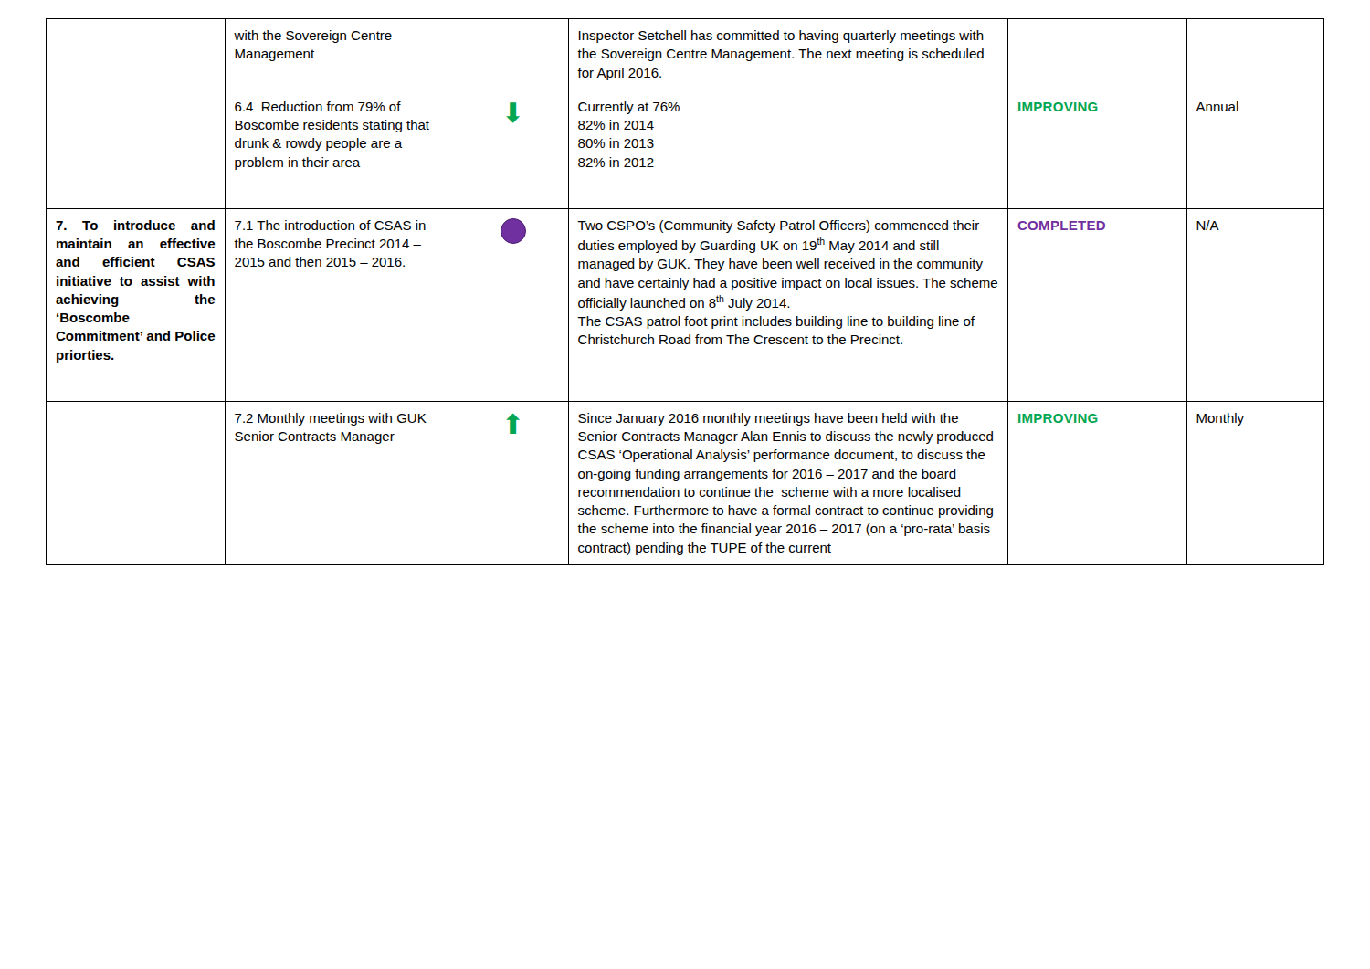| | with the Sovereign Centre Management | | Inspector Setchell has committed to having quarterly meetings with the Sovereign Centre Management. The next meeting is scheduled for April 2016. | | |
| | 6.4 Reduction from 79% of Boscombe residents stating that drunk & rowdy people are a problem in their area | ⬇ | Currently at 76% 82% in 2014 80% in 2013 82% in 2012 | IMPROVING | Annual |
| 7. To introduce and maintain an effective and efficient CSAS initiative to assist with achieving the ‘Boscombe Commitment’ and Police priorties. | 7.1 The introduction of CSAS in the Boscombe Precinct 2014 – 2015 and then 2015 – 2016. | | Two CSPO’s (Community Safety Patrol Officers) commenced their duties employed by Guarding UK on 19 th May 2014 and still managed by GUK. They have been well received in the community and have certainly had a positive impact on local issues. The scheme officially launched on 8 th July 2014. The CSAS patrol foot print includes building line to building line of Christchurch Road from The Crescent to the Precinct. | COMPLETED | N/A |
| | 7.2 Monthly meetings with GUK Senior Contracts Manager | ⬆ | Since January 2016 monthly meetings have been held with the Senior Contracts Manager Alan Ennis to discuss the newly produced CSAS ‘Operational Analysis’ performance document, to discuss the on-going funding arrangements for 2016 – 2017 and the board recommendation to continue the scheme with a more localised scheme. Furthermore to have a formal contract to continue providing the scheme into the financial year 2016 – 2017 (on a ‘pro-rata’ basis contract) pending the TUPE of the current | IMPROVING | Monthly |